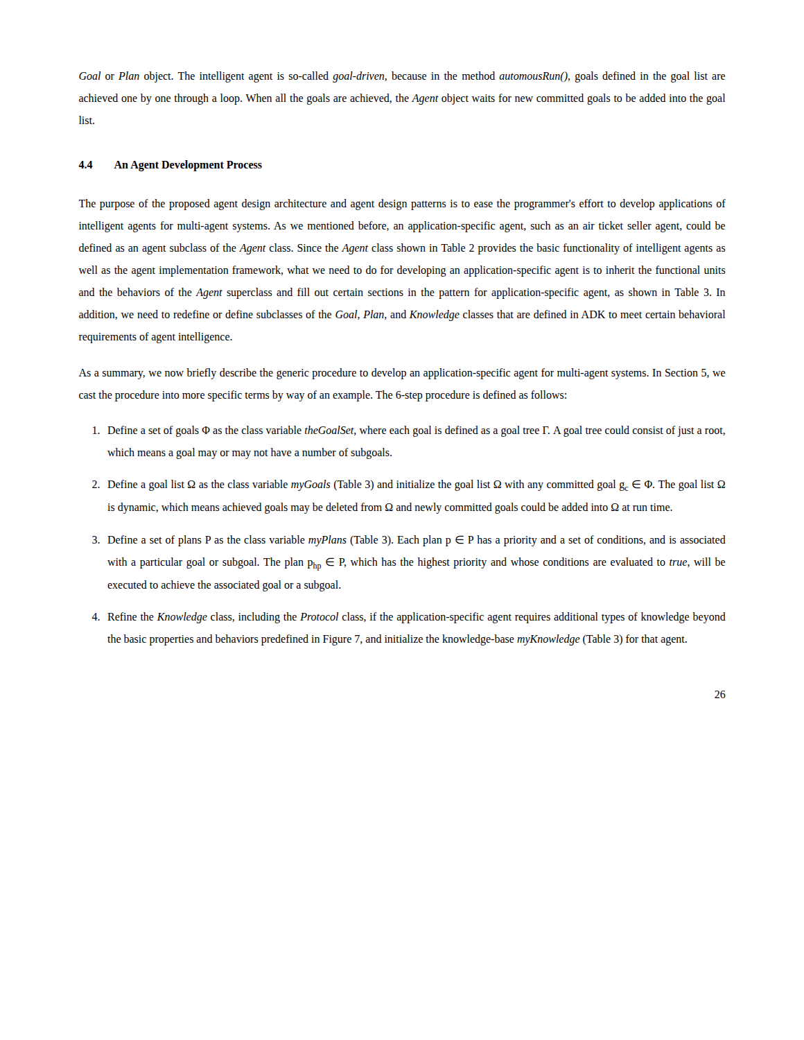Goal or Plan object. The intelligent agent is so-called goal-driven, because in the method automousRun(), goals defined in the goal list are achieved one by one through a loop. When all the goals are achieved, the Agent object waits for new committed goals to be added into the goal list.
4.4 An Agent Development Process
The purpose of the proposed agent design architecture and agent design patterns is to ease the programmer's effort to develop applications of intelligent agents for multi-agent systems. As we mentioned before, an application-specific agent, such as an air ticket seller agent, could be defined as an agent subclass of the Agent class. Since the Agent class shown in Table 2 provides the basic functionality of intelligent agents as well as the agent implementation framework, what we need to do for developing an application-specific agent is to inherit the functional units and the behaviors of the Agent superclass and fill out certain sections in the pattern for application-specific agent, as shown in Table 3. In addition, we need to redefine or define subclasses of the Goal, Plan, and Knowledge classes that are defined in ADK to meet certain behavioral requirements of agent intelligence.
As a summary, we now briefly describe the generic procedure to develop an application-specific agent for multi-agent systems. In Section 5, we cast the procedure into more specific terms by way of an example. The 6-step procedure is defined as follows:
Define a set of goals Φ as the class variable theGoalSet, where each goal is defined as a goal tree Γ. A goal tree could consist of just a root, which means a goal may or may not have a number of subgoals.
Define a goal list Ω as the class variable myGoals (Table 3) and initialize the goal list Ω with any committed goal gc ∈ Φ. The goal list Ω is dynamic, which means achieved goals may be deleted from Ω and newly committed goals could be added into Ω at run time.
Define a set of plans P as the class variable myPlans (Table 3). Each plan p ∈ P has a priority and a set of conditions, and is associated with a particular goal or subgoal. The plan php ∈ P, which has the highest priority and whose conditions are evaluated to true, will be executed to achieve the associated goal or a subgoal.
Refine the Knowledge class, including the Protocol class, if the application-specific agent requires additional types of knowledge beyond the basic properties and behaviors predefined in Figure 7, and initialize the knowledge-base myKnowledge (Table 3) for that agent.
26